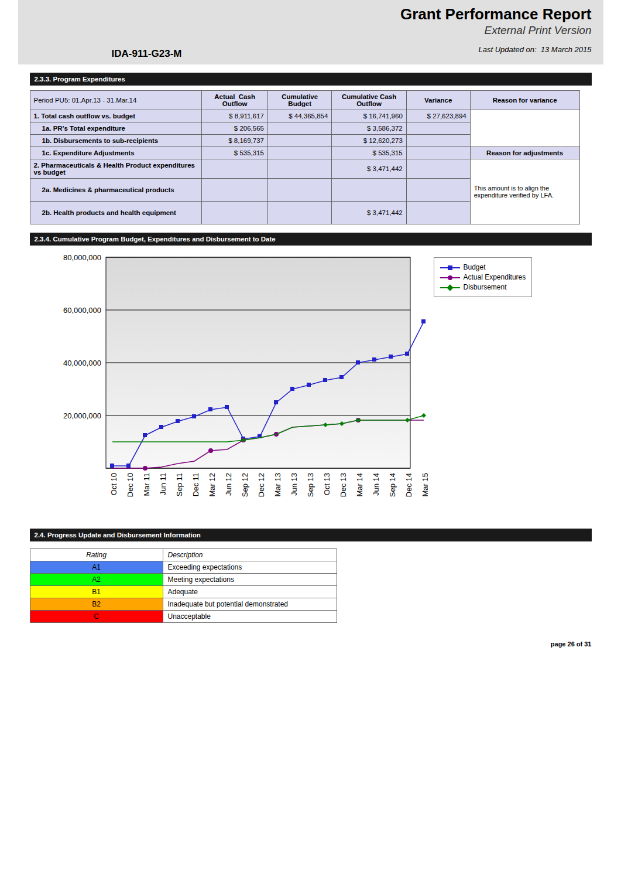Grant Performance Report
External Print Version
IDA-911-G23-M
Last Updated on: 13 March 2015
2.3.3. Program Expenditures
| Period PU5: 01.Apr.13 - 31.Mar.14 | Actual Cash Outflow | Cumulative Budget | Cumulative Cash Outflow | Variance | Reason for variance |
| --- | --- | --- | --- | --- | --- |
| 1. Total cash outflow vs. budget | $ 8,911,617 | $ 44,365,854 | $ 16,741,960 | $ 27,623,894 | |
| 1a. PR's Total expenditure | $ 206,565 | | $ 3,586,372 | |
| 1b. Disbursements to sub-recipients | $ 8,169,737 | | $ 12,620,273 | |
| 1c. Expenditure Adjustments | $ 535,315 | | $ 535,315 | | Reason for adjustments |
| 2. Pharmaceuticals & Health Product expenditures vs budget | | | $ 3,471,442 | | This amount is to align the expenditure verified by LFA. |
| 2a. Medicines & pharmaceutical products | | | | |
| 2b. Health products and health equipment | | | $ 3,471,442 | |
2.3.4. Cumulative Program Budget, Expenditures and Disbursement to Date
Budget
Actual Expenditures
Disbursement
80,000,000 60,000,000 40,000,000 20,000,000 Oct 10 Dec 10 Mar 11 Jun 11 Sep 11 Dec 11 Mar 12 Jun 12 Sep 12 Dec 12 Mar 13 Jun 13 Sep 13 Oct 13 Dec 13 Mar 14 Jun 14 Sep 14 Dec 14 Mar 15
2.4. Progress Update and Disbursement Information
| Rating | Description |
| A1 | Exceeding expectations |
| A2 | Meeting expectations |
| B1 | Adequate |
| B2 | Inadequate but potential demonstrated |
| C | Unacceptable |
page 26 of 31